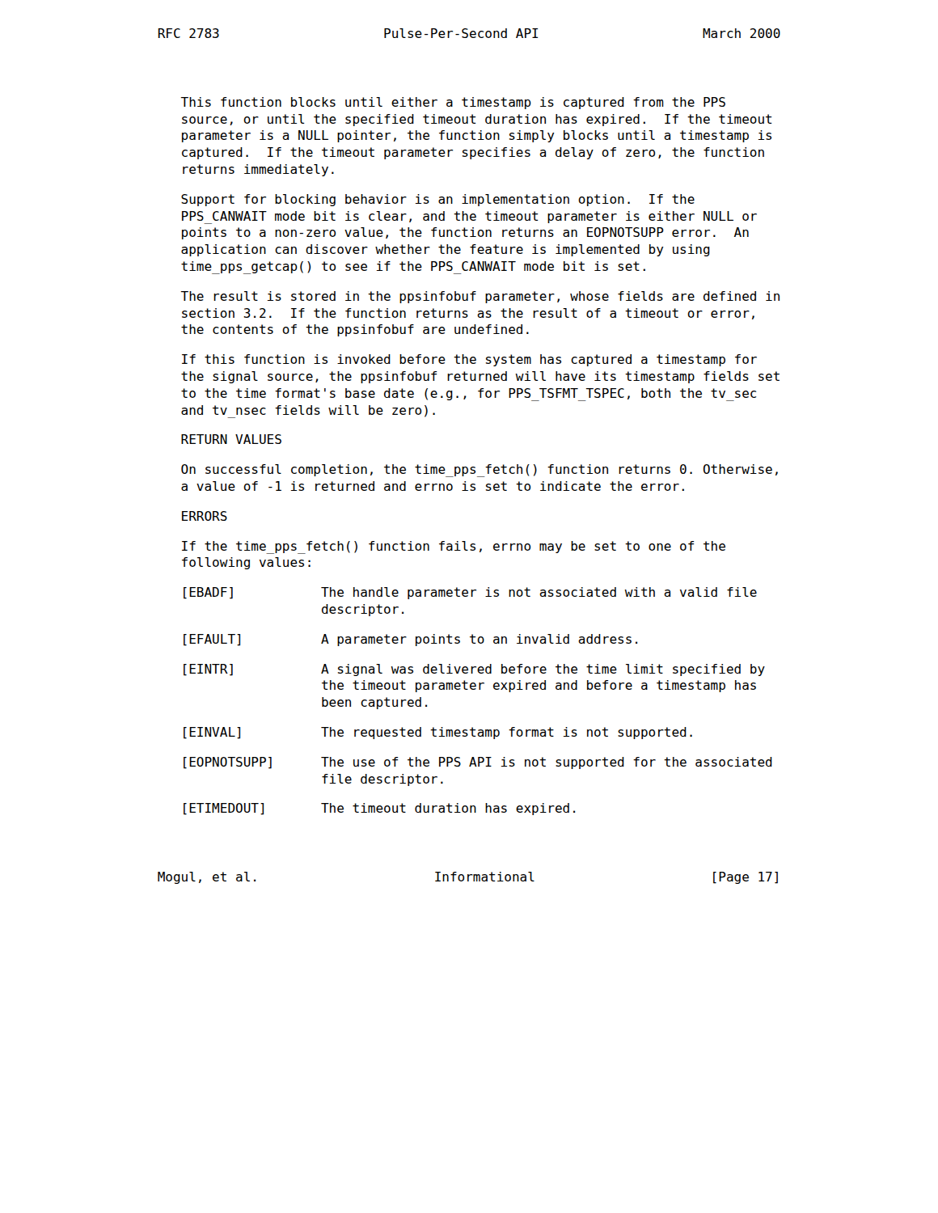RFC 2783 Pulse-Per-Second API March 2000
This function blocks until either a timestamp is captured from the PPS source, or until the specified timeout duration has expired. If the timeout parameter is a NULL pointer, the function simply blocks until a timestamp is captured. If the timeout parameter specifies a delay of zero, the function returns immediately.
Support for blocking behavior is an implementation option. If the PPS_CANWAIT mode bit is clear, and the timeout parameter is either NULL or points to a non-zero value, the function returns an EOPNOTSUPP error. An application can discover whether the feature is implemented by using time_pps_getcap() to see if the PPS_CANWAIT mode bit is set.
The result is stored in the ppsinfobuf parameter, whose fields are defined in section 3.2. If the function returns as the result of a timeout or error, the contents of the ppsinfobuf are undefined.
If this function is invoked before the system has captured a timestamp for the signal source, the ppsinfobuf returned will have its timestamp fields set to the time format's base date (e.g., for PPS_TSFMT_TSPEC, both the tv_sec and tv_nsec fields will be zero).
RETURN VALUES
On successful completion, the time_pps_fetch() function returns 0. Otherwise, a value of -1 is returned and errno is set to indicate the error.
ERRORS
If the time_pps_fetch() function fails, errno may be set to one of the following values:
[EBADF]
The handle parameter is not associated with a valid file descriptor.
[EFAULT]
A parameter points to an invalid address.
[EINTR]
A signal was delivered before the time limit specified by the timeout parameter expired and before a timestamp has been captured.
[EINVAL]
The requested timestamp format is not supported.
[EOPNOTSUPP]
The use of the PPS API is not supported for the associated file descriptor.
[ETIMEDOUT]
The timeout duration has expired.
Mogul, et al. Informational [Page 17]